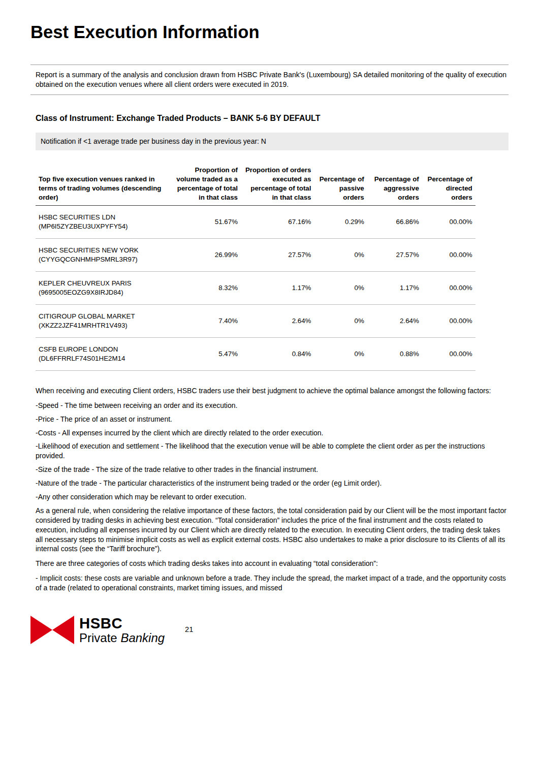Best Execution Information
Report is a summary of the analysis and conclusion drawn from HSBC Private Bank's (Luxembourg) SA detailed monitoring of the quality of execution obtained on the execution venues where all client orders were executed in 2019.
Class of Instrument: Exchange Traded Products – BANK 5-6 BY DEFAULT
Notification if <1 average trade per business day in the previous year: N
| Top five execution venues ranked in terms of trading volumes (descending order) | Proportion of volume traded as a percentage of total in that class | Proportion of orders executed as percentage of total in that class | Percentage of passive orders | Percentage of aggressive orders | Percentage of directed orders |
| --- | --- | --- | --- | --- | --- |
| HSBC SECURITIES LDN (MP6I5ZYZBEU3UXPYFY54) | 51.67% | 67.16% | 0.29% | 66.86% | 00.00% |
| HSBC SECURITIES NEW YORK (CYYGQCGNHMHPSMRL3R97) | 26.99% | 27.57% | 0% | 27.57% | 00.00% |
| KEPLER CHEUVREUX PARIS (9695005EOZG9X8IRJD84) | 8.32% | 1.17% | 0% | 1.17% | 00.00% |
| CITIGROUP GLOBAL MARKET (XKZZ2JZF41MRHTR1V493) | 7.40% | 2.64% | 0% | 2.64% | 00.00% |
| CSFB EUROPE LONDON (DL6FFRRLF74S01HE2M14 | 5.47% | 0.84% | 0% | 0.88% | 00.00% |
When receiving and executing Client orders, HSBC traders use their best judgment to achieve the optimal balance amongst the following factors:
-Speed - The time between receiving an order and its execution.
-Price - The price of an asset or instrument.
-Costs - All expenses incurred by the client which are directly related to the order execution.
-Likelihood of execution and settlement - The likelihood that the execution venue will be able to complete the client order as per the instructions provided.
-Size of the trade - The size of the trade relative to other trades in the financial instrument.
-Nature of the trade - The particular characteristics of the instrument being traded or the order (eg Limit order).
-Any other consideration which may be relevant to order execution.
As a general rule, when considering the relative importance of these factors, the total consideration paid by our Client will be the most important factor considered by trading desks in achieving best execution. “Total consideration” includes the price of the final instrument and the costs related to execution, including all expenses incurred by our Client which are directly related to the execution. In executing Client orders, the trading desk takes all necessary steps to minimise implicit costs as well as explicit external costs. HSBC also undertakes to make a prior disclosure to its Clients of all its internal costs (see the “Tariff brochure”).
There are three categories of costs which trading desks takes into account in evaluating “total consideration”:
- Implicit costs: these costs are variable and unknown before a trade. They include the spread, the market impact of a trade, and the opportunity costs of a trade (related to operational constraints, market timing issues, and missed
HSBC
Private Banking
21